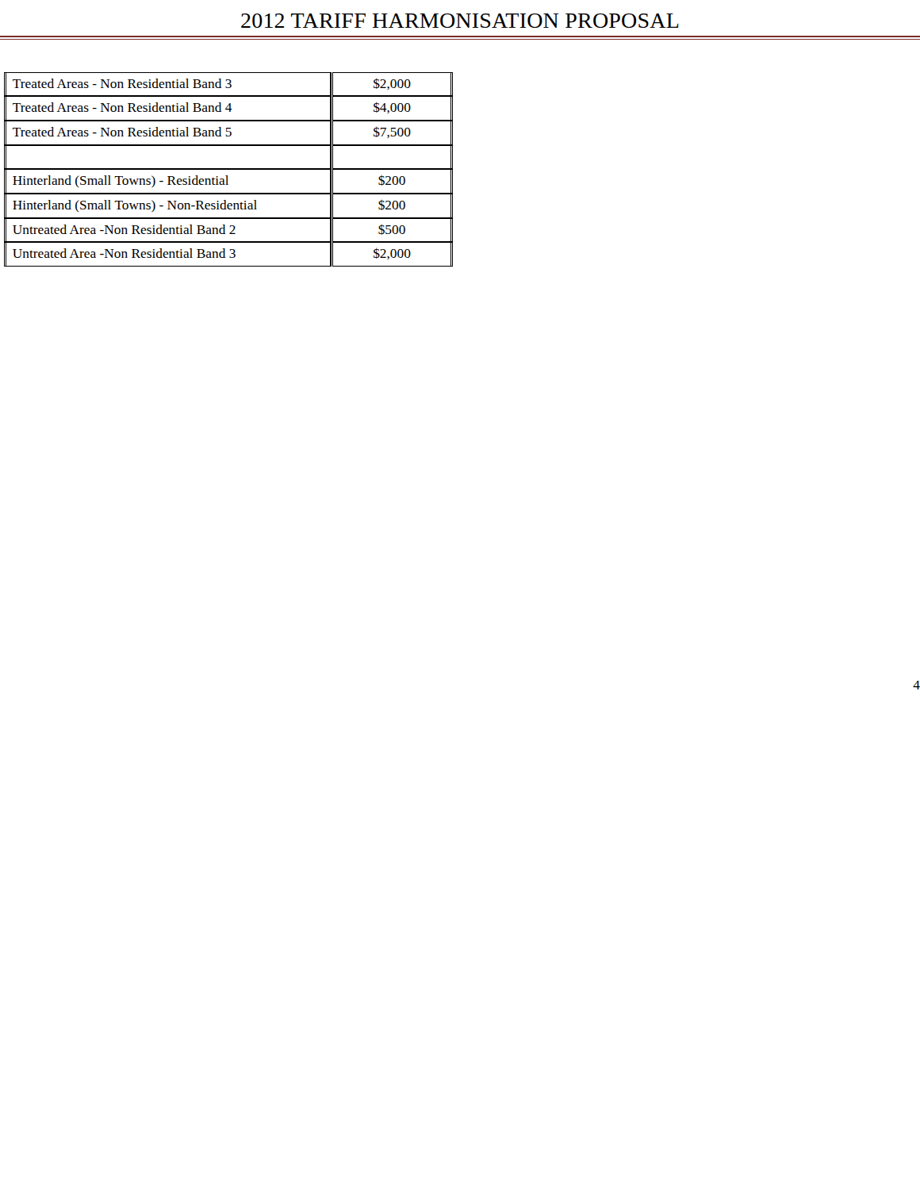2012 TARIFF HARMONISATION PROPOSAL
| Treated Areas - Non Residential Band 3 | $2,000 |
| Treated Areas - Non Residential Band 4 | $4,000 |
| Treated Areas - Non Residential Band 5 | $7,500 |
| Hinterland (Small Towns) - Residential | $200 |
| Hinterland (Small Towns) - Non-Residential | $200 |
| Untreated Area -Non Residential Band 2 | $500 |
| Untreated Area -Non Residential Band 3 | $2,000 |
4